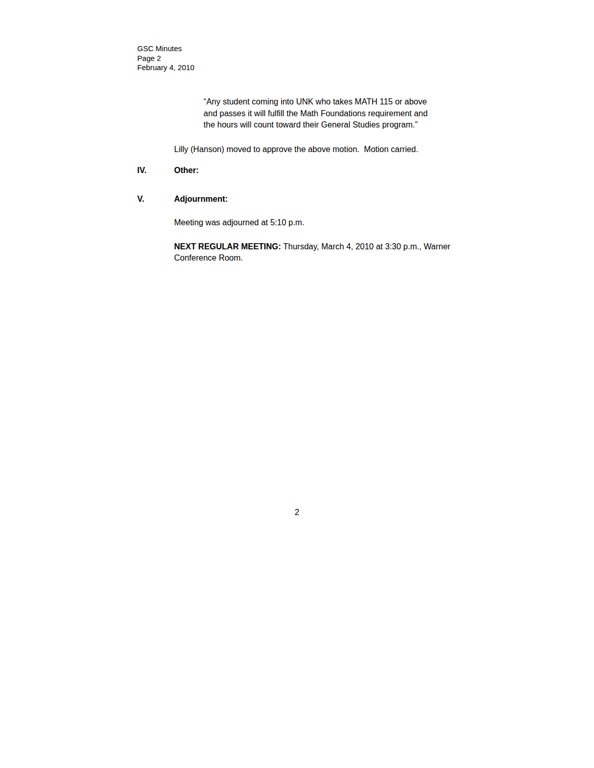GSC Minutes
Page 2
February 4, 2010
“Any student coming into UNK who takes MATH 115 or above and passes it will fulfill the Math Foundations requirement and the hours will count toward their General Studies program.”
Lilly (Hanson) moved to approve the above motion. Motion carried.
IV. Other:
V. Adjournment:
Meeting was adjourned at 5:10 p.m.
NEXT REGULAR MEETING: Thursday, March 4, 2010 at 3:30 p.m., Warner Conference Room.
2